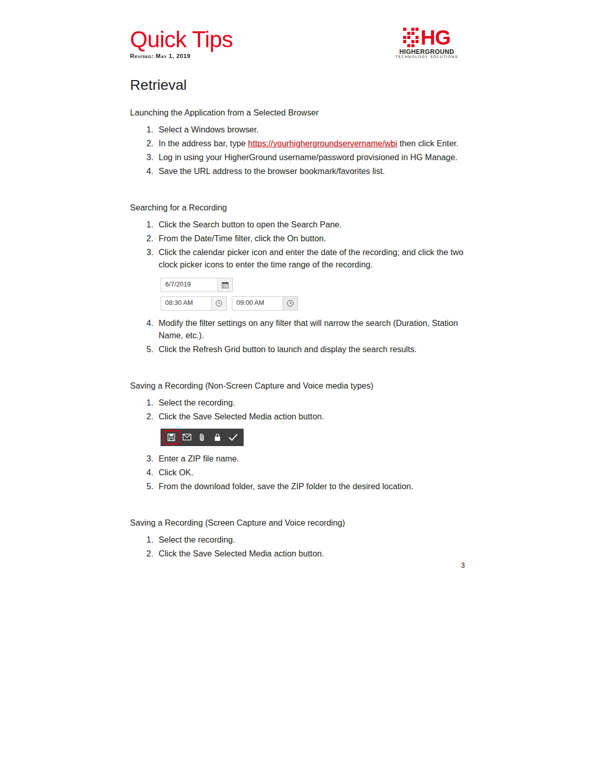Quick Tips
Revised: May 1, 2019
HG
HIGHERGROUND
Technology Solutions
Retrieval
Launching the Application from a Selected Browser
Select a Windows browser.
In the address bar, type https://yourhighergroundservername/wbi then click Enter.
Log in using your HigherGround username/password provisioned in HG Manage.
Save the URL address to the browser bookmark/favorites list.
Searching for a Recording
Click the Search button to open the Search Pane.
From the Date/Time filter, click the On button.
Click the calendar picker icon and enter the date of the recording; and click the two clock picker icons to enter the time range of the recording.
6/7/2019
08:30 AM
09:00 AM
Modify the filter settings on any filter that will narrow the search (Duration, Station Name, etc.).
Click the Refresh Grid button to launch and display the search results.
Saving a Recording (Non-Screen Capture and Voice media types)
Select the recording.
Click the Save Selected Media action button.
Enter a ZIP file name.
Click OK.
From the download folder, save the ZIP folder to the desired location.
Saving a Recording (Screen Capture and Voice recording)
Select the recording.
Click the Save Selected Media action button.
3